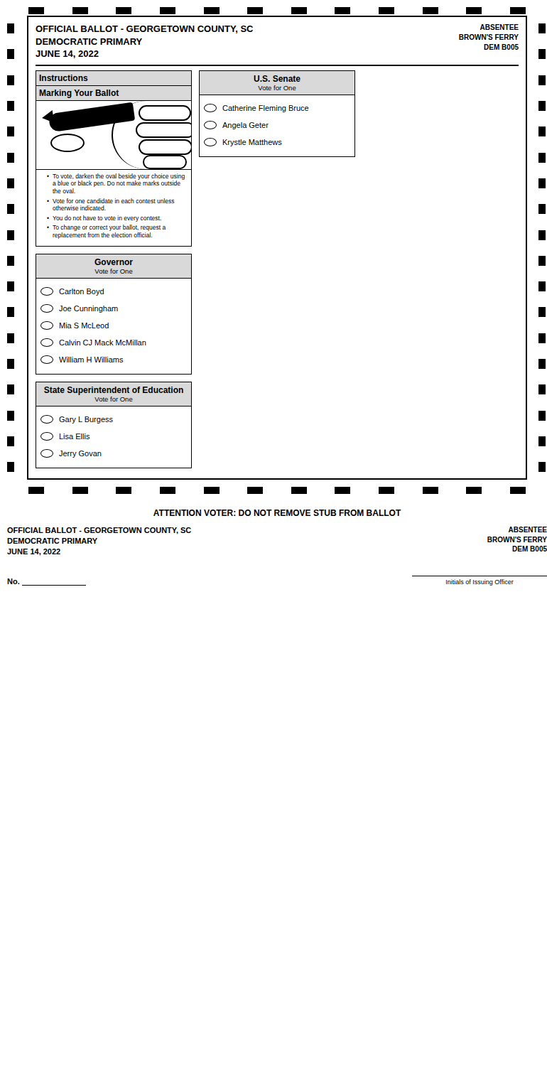OFFICIAL BALLOT - GEORGETOWN COUNTY, SC
DEMOCRATIC PRIMARY
JUNE 14, 2022
ABSENTEE
BROWN'S FERRY
DEM B005
Instructions
Marking Your Ballot
To vote, darken the oval beside your choice using a blue or black pen. Do not make marks outside the oval.
Vote for one candidate in each contest unless otherwise indicated.
You do not have to vote in every contest.
To change or correct your ballot, request a replacement from the election official.
Governor
Vote for One
Carlton Boyd
Joe Cunningham
Mia S McLeod
Calvin CJ Mack McMillan
William H Williams
State Superintendent of Education
Vote for One
Gary L Burgess
Lisa Ellis
Jerry Govan
U.S. Senate
Vote for One
Catherine Fleming Bruce
Angela Geter
Krystle Matthews
ATTENTION VOTER: DO NOT REMOVE STUB FROM BALLOT
OFFICIAL BALLOT - GEORGETOWN COUNTY, SC
DEMOCRATIC PRIMARY
JUNE 14, 2022
ABSENTEE
BROWN'S FERRY
DEM B005
No.
Initials of Issuing Officer